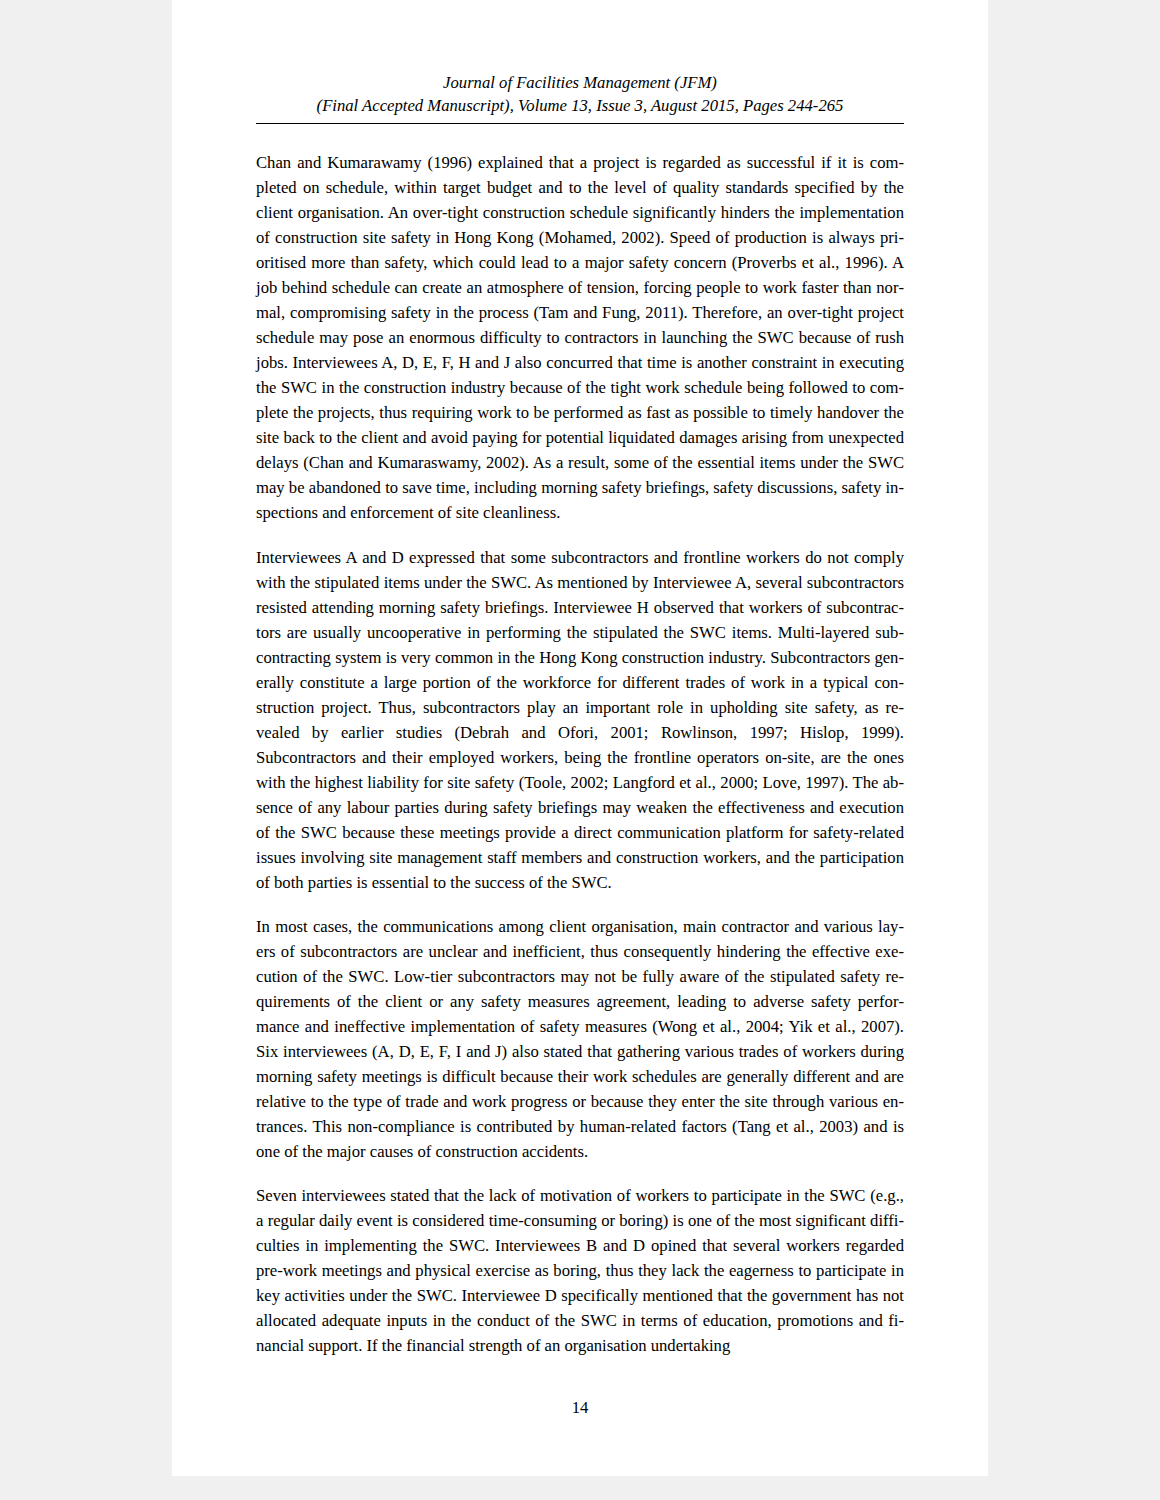Journal of Facilities Management (JFM) (Final Accepted Manuscript), Volume 13, Issue 3, August 2015, Pages 244-265
Chan and Kumarawamy (1996) explained that a project is regarded as successful if it is completed on schedule, within target budget and to the level of quality standards specified by the client organisation. An over-tight construction schedule significantly hinders the implementation of construction site safety in Hong Kong (Mohamed, 2002). Speed of production is always prioritised more than safety, which could lead to a major safety concern (Proverbs et al., 1996). A job behind schedule can create an atmosphere of tension, forcing people to work faster than normal, compromising safety in the process (Tam and Fung, 2011). Therefore, an over-tight project schedule may pose an enormous difficulty to contractors in launching the SWC because of rush jobs. Interviewees A, D, E, F, H and J also concurred that time is another constraint in executing the SWC in the construction industry because of the tight work schedule being followed to complete the projects, thus requiring work to be performed as fast as possible to timely handover the site back to the client and avoid paying for potential liquidated damages arising from unexpected delays (Chan and Kumaraswamy, 2002). As a result, some of the essential items under the SWC may be abandoned to save time, including morning safety briefings, safety discussions, safety inspections and enforcement of site cleanliness.
Interviewees A and D expressed that some subcontractors and frontline workers do not comply with the stipulated items under the SWC. As mentioned by Interviewee A, several subcontractors resisted attending morning safety briefings. Interviewee H observed that workers of subcontractors are usually uncooperative in performing the stipulated the SWC items. Multi-layered subcontracting system is very common in the Hong Kong construction industry. Subcontractors generally constitute a large portion of the workforce for different trades of work in a typical construction project. Thus, subcontractors play an important role in upholding site safety, as revealed by earlier studies (Debrah and Ofori, 2001; Rowlinson, 1997; Hislop, 1999). Subcontractors and their employed workers, being the frontline operators on-site, are the ones with the highest liability for site safety (Toole, 2002; Langford et al., 2000; Love, 1997). The absence of any labour parties during safety briefings may weaken the effectiveness and execution of the SWC because these meetings provide a direct communication platform for safety-related issues involving site management staff members and construction workers, and the participation of both parties is essential to the success of the SWC.
In most cases, the communications among client organisation, main contractor and various layers of subcontractors are unclear and inefficient, thus consequently hindering the effective execution of the SWC. Low-tier subcontractors may not be fully aware of the stipulated safety requirements of the client or any safety measures agreement, leading to adverse safety performance and ineffective implementation of safety measures (Wong et al., 2004; Yik et al., 2007). Six interviewees (A, D, E, F, I and J) also stated that gathering various trades of workers during morning safety meetings is difficult because their work schedules are generally different and are relative to the type of trade and work progress or because they enter the site through various entrances. This non-compliance is contributed by human-related factors (Tang et al., 2003) and is one of the major causes of construction accidents.
Seven interviewees stated that the lack of motivation of workers to participate in the SWC (e.g., a regular daily event is considered time-consuming or boring) is one of the most significant difficulties in implementing the SWC. Interviewees B and D opined that several workers regarded pre-work meetings and physical exercise as boring, thus they lack the eagerness to participate in key activities under the SWC. Interviewee D specifically mentioned that the government has not allocated adequate inputs in the conduct of the SWC in terms of education, promotions and financial support. If the financial strength of an organisation undertaking
14